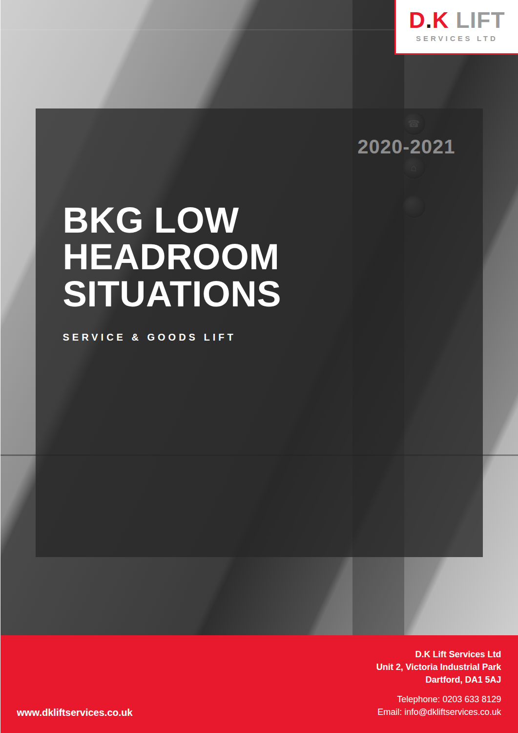D.K LIFT
SERVICES LTD
☎
⌂
2020-2021
BKG Low
Headroom
Situations
Service & Goods Lift
www.dkliftservices.co.uk
D.K Lift Services Ltd
Unit 2, Victoria Industrial Park
Dartford, DA1 5AJ
Telephone: 0203 633 8129
Email: info@dkliftservices.co.uk